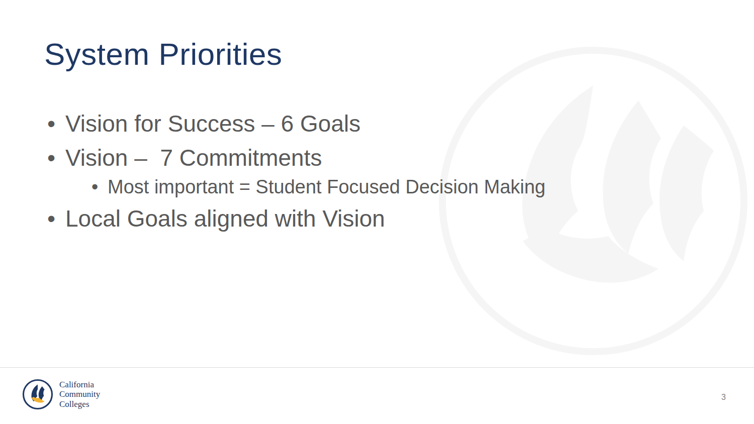System Priorities
Vision for Success – 6 Goals
Vision – 7 Commitments
Most important = Student Focused Decision Making
Local Goals aligned with Vision
California
Community
Colleges
3